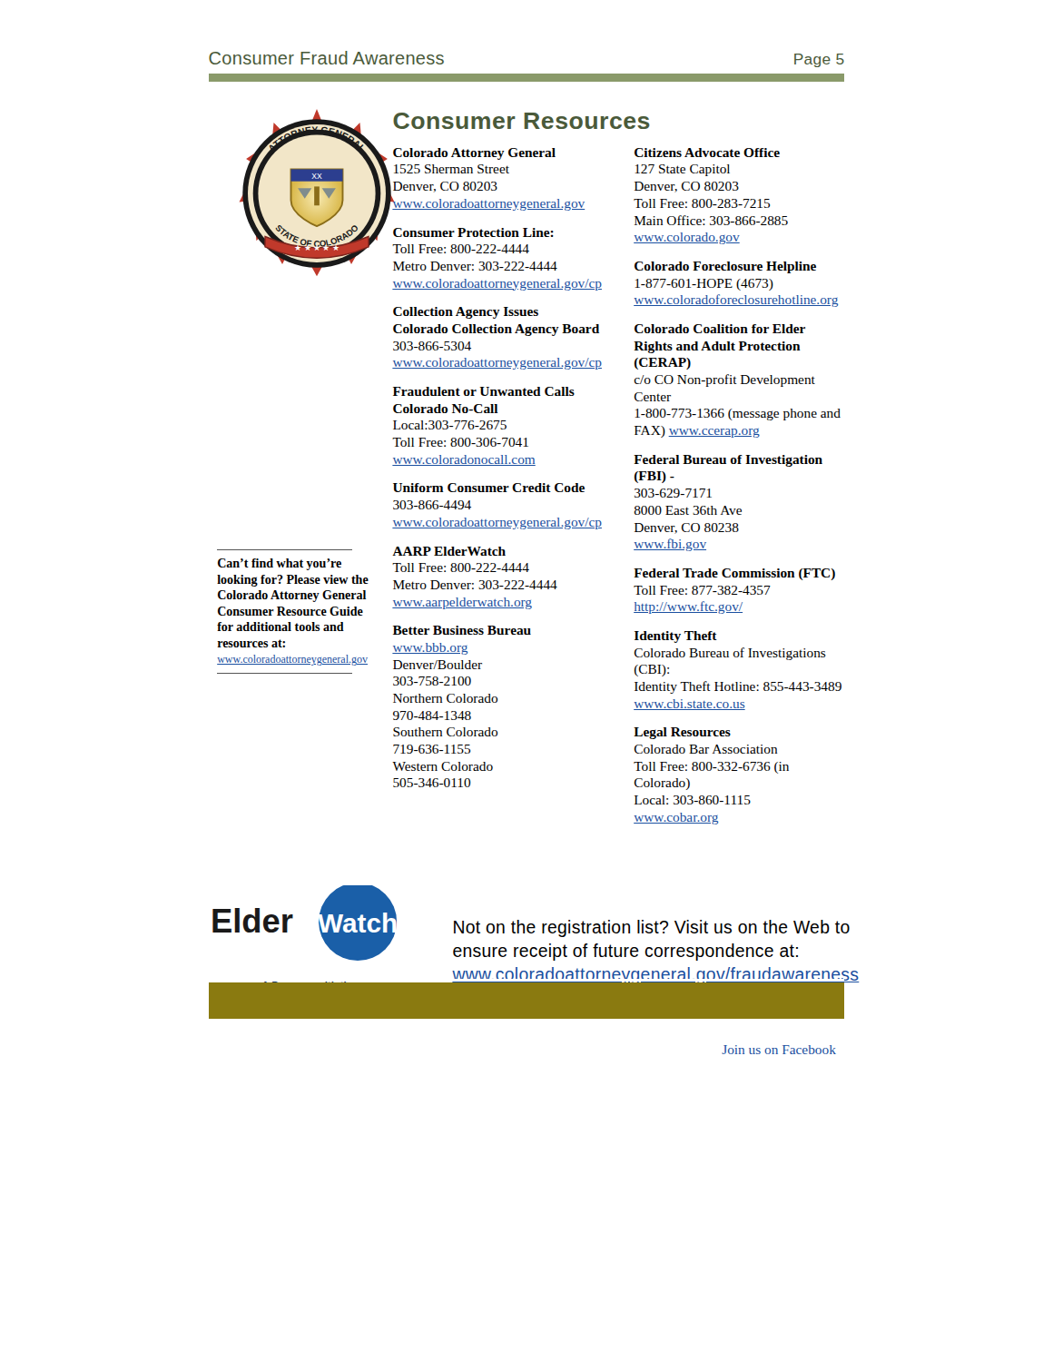Consumer Fraud Awareness
Page 5
ATTORNEY GENERAL STATE OF COLORADO XX ★ ★ ★ ★ ★
Can’t find what you’re looking for? Please view the Colorado Attorney General Consumer Resource Guide for additional tools and resources at:
www.coloradoattorneygeneral.gov
Consumer Resources
Colorado Attorney General
1525 Sherman Street
Denver, CO 80203
www.coloradoattorneygeneral.gov
Consumer Protection Line:
Toll Free: 800-222-4444
Metro Denver: 303-222-4444
www.coloradoattorneygeneral.gov/cp
Collection Agency Issues
Colorado Collection Agency Board
303-866-5304
www.coloradoattorneygeneral.gov/cp
Fraudulent or Unwanted Calls
Colorado No-Call
Local:303-776-2675
Toll Free: 800-306-7041
www.coloradonocall.com
Uniform Consumer Credit Code
303-866-4494
www.coloradoattorneygeneral.gov/cp
AARP ElderWatch
Toll Free: 800-222-4444
Metro Denver: 303-222-4444
www.aarpelderwatch.org
Better Business Bureau
www.bbb.org
Denver/Boulder
303-758-2100
Northern Colorado
970-484-1348
Southern Colorado
719-636-1155
Western Colorado
505-346-0110
Citizens Advocate Office
127 State Capitol
Denver, CO 80203
Toll Free: 800-283-7215
Main Office: 303-866-2885
www.colorado.gov
Colorado Foreclosure Helpline
1-877-601-HOPE (4673)
www.coloradoforeclosurehotline.org
Colorado Coalition for Elder Rights and Adult Protection (CERAP)
c/o CO Non-profit Development Center
1-800-773-1366 (message phone and FAX) www.ccerap.org
Federal Bureau of Investigation (FBI) -
303-629-7171
8000 East 36th Ave
Denver, CO 80238
www.fbi.gov
Federal Trade Commission (FTC)
Toll Free: 877-382-4357
http://www.ftc.gov/
Identity Theft
Colorado Bureau of Investigations (CBI):
Identity Theft Hotline: 855-443-3489
www.cbi.state.co.us
Legal Resources
Colorado Bar Association
Toll Free: 800-332-6736 (in Colorado)
Local: 303-860-1115
www.cobar.org
Elder Watch
A Program with the
Colorado Attorney General
and the AARP Foundation
Not on the registration list? Visit us on the Web to ensure receipt of future correspondence at:
www.coloradoattorneygeneral.gov/fraudawareness
Join us on Facebook